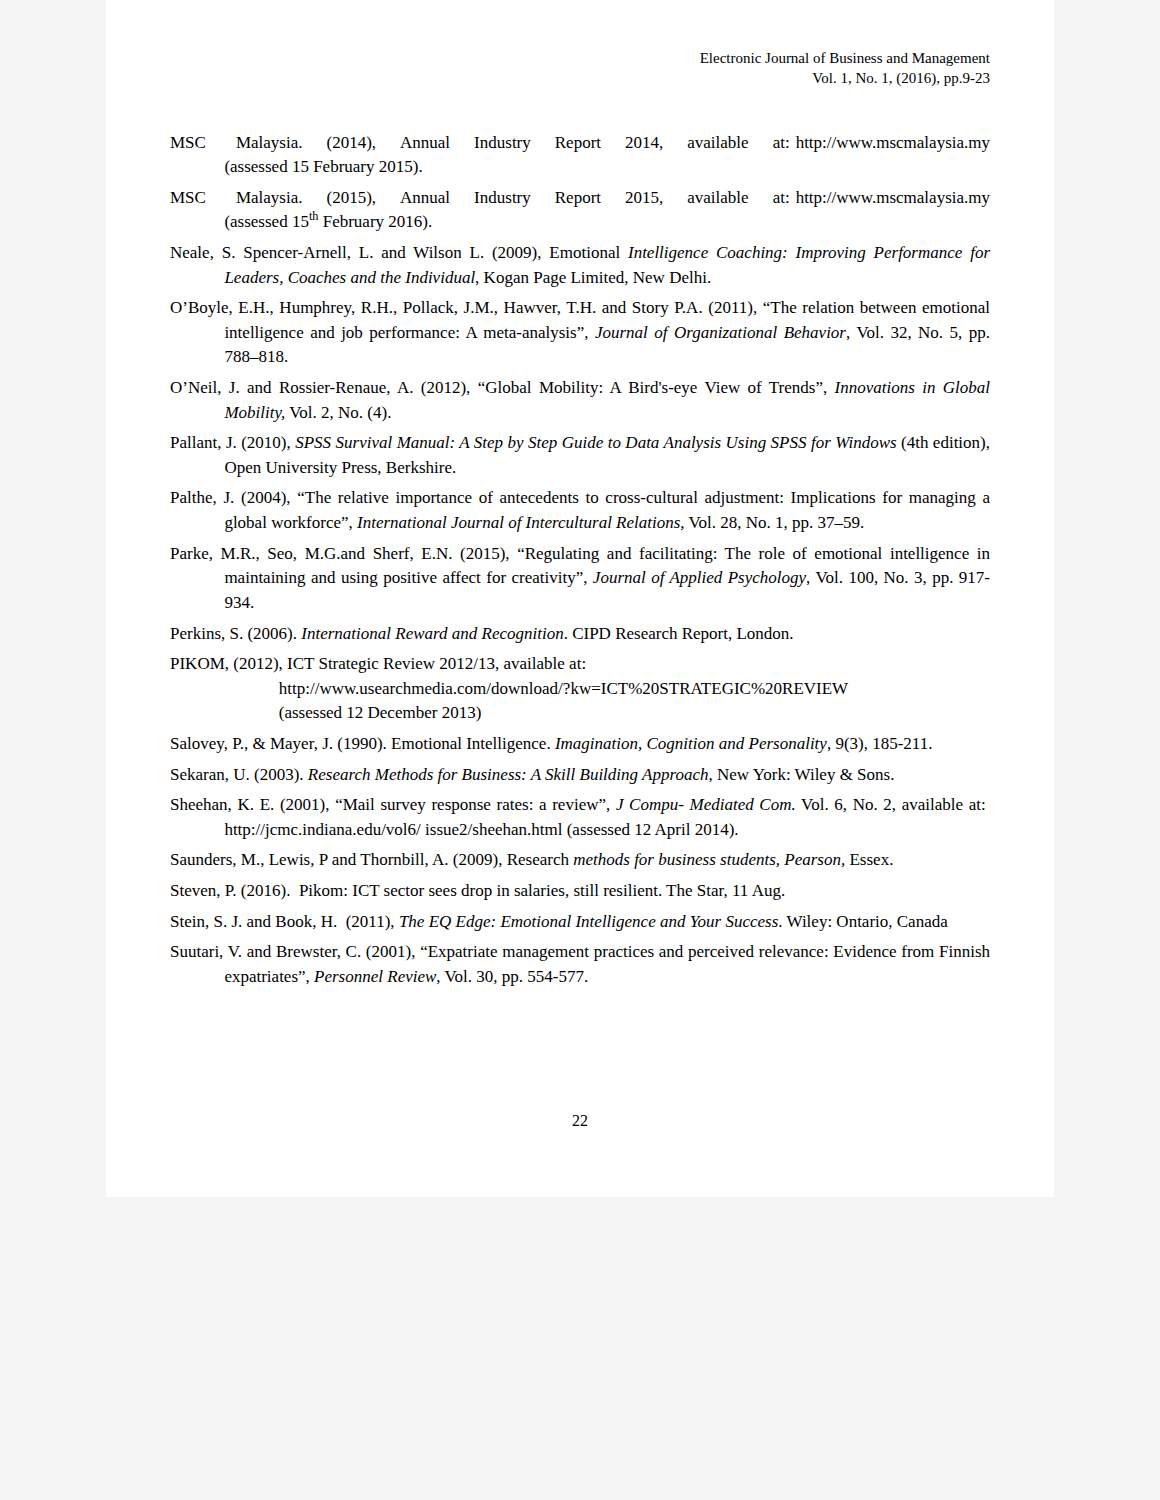Electronic Journal of Business and Management
Vol. 1, No. 1, (2016), pp.9-23
MSC Malaysia. (2014), Annual Industry Report 2014, available at: http://www.mscmalaysia.my (assessed 15 February 2015).
MSC Malaysia. (2015), Annual Industry Report 2015, available at: http://www.mscmalaysia.my (assessed 15th February 2016).
Neale, S. Spencer-Arnell, L. and Wilson L. (2009), Emotional Intelligence Coaching: Improving Performance for Leaders, Coaches and the Individual, Kogan Page Limited, New Delhi.
O’Boyle, E.H., Humphrey, R.H., Pollack, J.M., Hawver, T.H. and Story P.A. (2011), “The relation between emotional intelligence and job performance: A meta-analysis”, Journal of Organizational Behavior, Vol. 32, No. 5, pp. 788–818.
O’Neil, J. and Rossier-Renaue, A. (2012), “Global Mobility: A Bird's-eye View of Trends”, Innovations in Global Mobility, Vol. 2, No. (4).
Pallant, J. (2010), SPSS Survival Manual: A Step by Step Guide to Data Analysis Using SPSS for Windows (4th edition), Open University Press, Berkshire.
Palthe, J. (2004), “The relative importance of antecedents to cross-cultural adjustment: Implications for managing a global workforce”, International Journal of Intercultural Relations, Vol. 28, No. 1, pp. 37–59.
Parke, M.R., Seo, M.G.and Sherf, E.N. (2015), “Regulating and facilitating: The role of emotional intelligence in maintaining and using positive affect for creativity”, Journal of Applied Psychology, Vol. 100, No. 3, pp. 917-934.
Perkins, S. (2006). International Reward and Recognition. CIPD Research Report, London.
PIKOM, (2012), ICT Strategic Review 2012/13, available at: http://www.usearchmedia.com/download/?kw=ICT%20STRATEGIC%20REVIEW (assessed 12 December 2013)
Salovey, P., & Mayer, J. (1990). Emotional Intelligence. Imagination, Cognition and Personality, 9(3), 185-211.
Sekaran, U. (2003). Research Methods for Business: A Skill Building Approach, New York: Wiley & Sons.
Sheehan, K. E. (2001), “Mail survey response rates: a review”, J Compu- Mediated Com. Vol. 6, No. 2, available at: http://jcmc.indiana.edu/vol6/ issue2/sheehan.html (assessed 12 April 2014).
Saunders, M., Lewis, P and Thornbill, A. (2009), Research methods for business students, Pearson, Essex.
Steven, P. (2016). Pikom: ICT sector sees drop in salaries, still resilient. The Star, 11 Aug.
Stein, S. J. and Book, H. (2011), The EQ Edge: Emotional Intelligence and Your Success. Wiley: Ontario, Canada
Suutari, V. and Brewster, C. (2001), “Expatriate management practices and perceived relevance: Evidence from Finnish expatriates”, Personnel Review, Vol. 30, pp. 554-577.
22